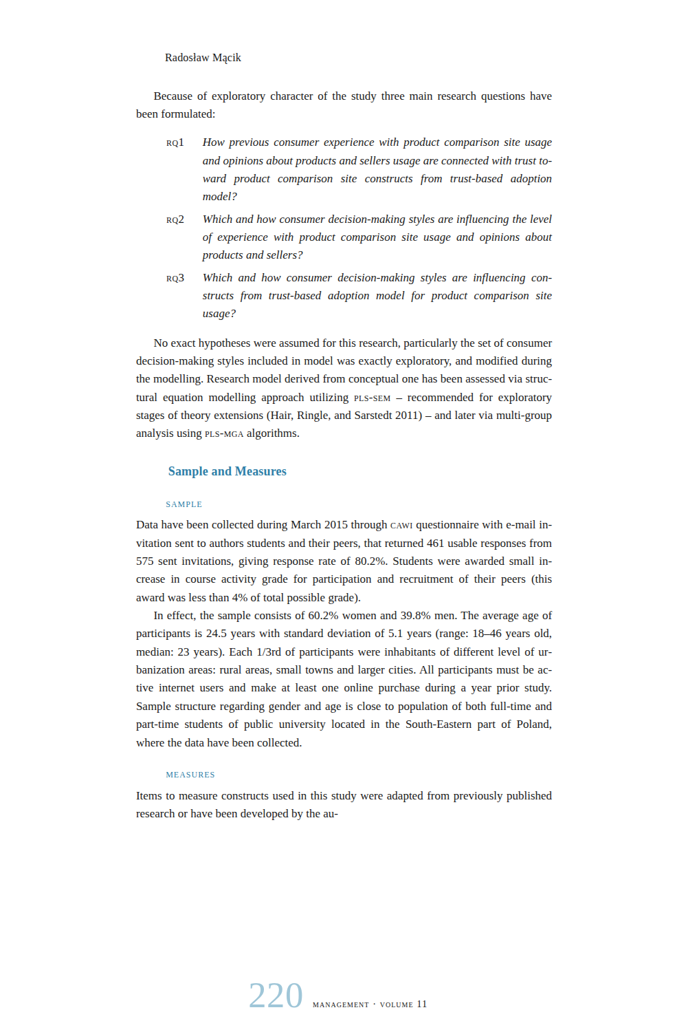Radosław Mącik
Because of exploratory character of the study three main research questions have been formulated:
RQ1 How previous consumer experience with product comparison site usage and opinions about products and sellers usage are connected with trust toward product comparison site constructs from trust-based adoption model?
RQ2 Which and how consumer decision-making styles are influencing the level of experience with product comparison site usage and opinions about products and sellers?
RQ3 Which and how consumer decision-making styles are influencing constructs from trust-based adoption model for product comparison site usage?
No exact hypotheses were assumed for this research, particularly the set of consumer decision-making styles included in model was exactly exploratory, and modified during the modelling. Research model derived from conceptual one has been assessed via structural equation modelling approach utilizing PLS-SEM – recommended for exploratory stages of theory extensions (Hair, Ringle, and Sarstedt 2011) – and later via multi-group analysis using PLS-MGA algorithms.
Sample and Measures
Sample
Data have been collected during March 2015 through CAWI questionnaire with e-mail invitation sent to authors students and their peers, that returned 461 usable responses from 575 sent invitations, giving response rate of 80.2%. Students were awarded small increase in course activity grade for participation and recruitment of their peers (this award was less than 4% of total possible grade).
In effect, the sample consists of 60.2% women and 39.8% men. The average age of participants is 24.5 years with standard deviation of 5.1 years (range: 18–46 years old, median: 23 years). Each 1/3rd of participants were inhabitants of different level of urbanization areas: rural areas, small towns and larger cities. All participants must be active internet users and make at least one online purchase during a year prior study. Sample structure regarding gender and age is close to population of both full-time and part-time students of public university located in the South-Eastern part of Poland, where the data have been collected.
Measures
Items to measure constructs used in this study were adapted from previously published research or have been developed by the au-
220
Management · Volume 11